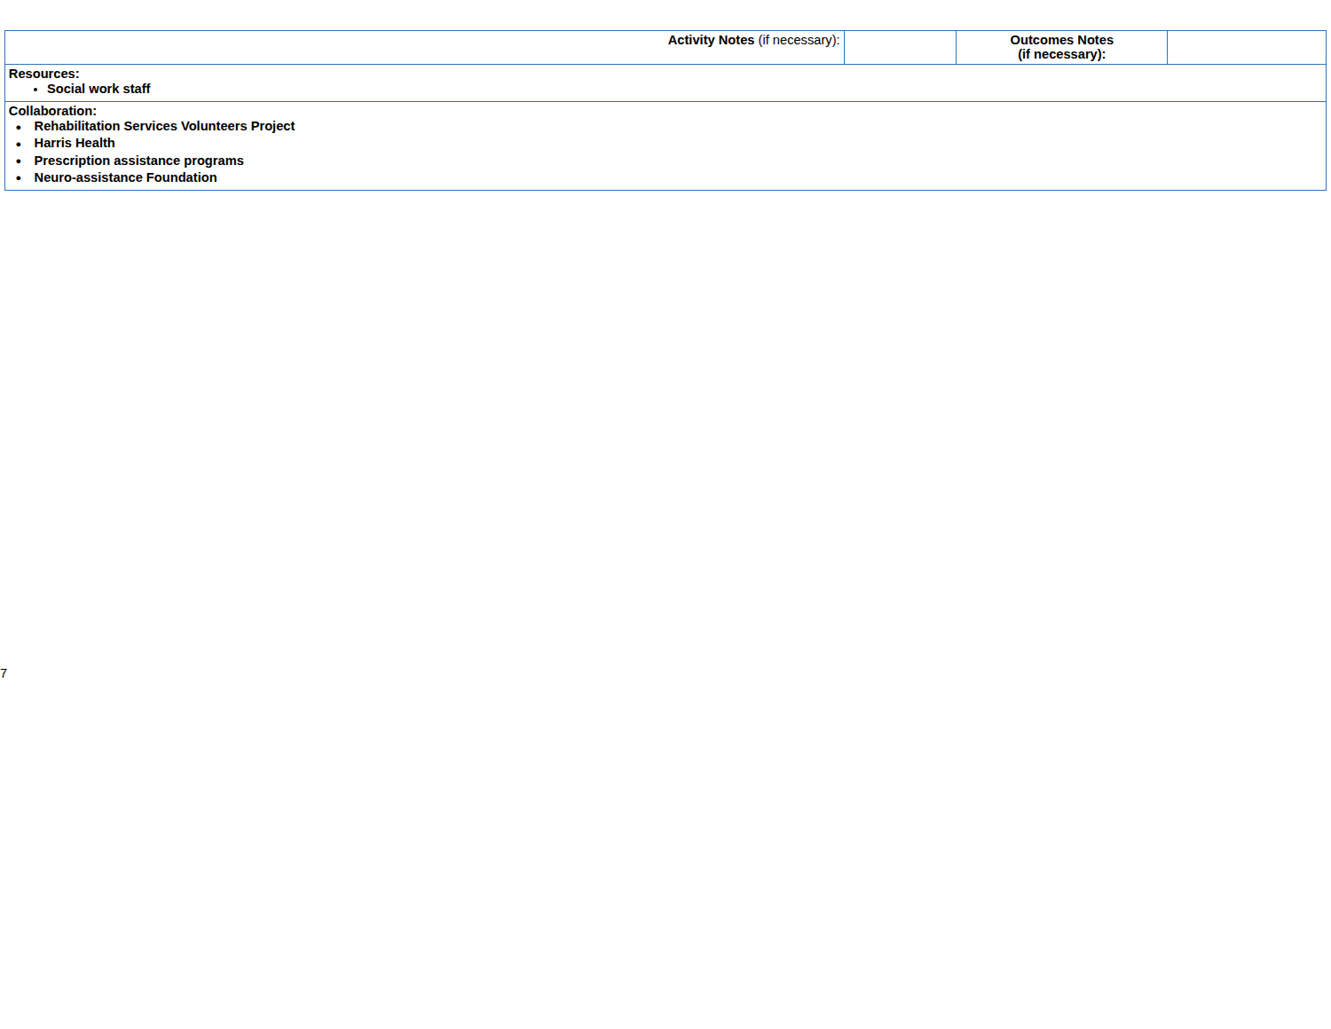| Activity Notes (if necessary): | | Outcomes Notes (if necessary): | |
| Resources: Social work staff |
| Collaboration: Rehabilitation Services Volunteers Project Harris Health Prescription assistance programs Neuro-assistance Foundation |
7